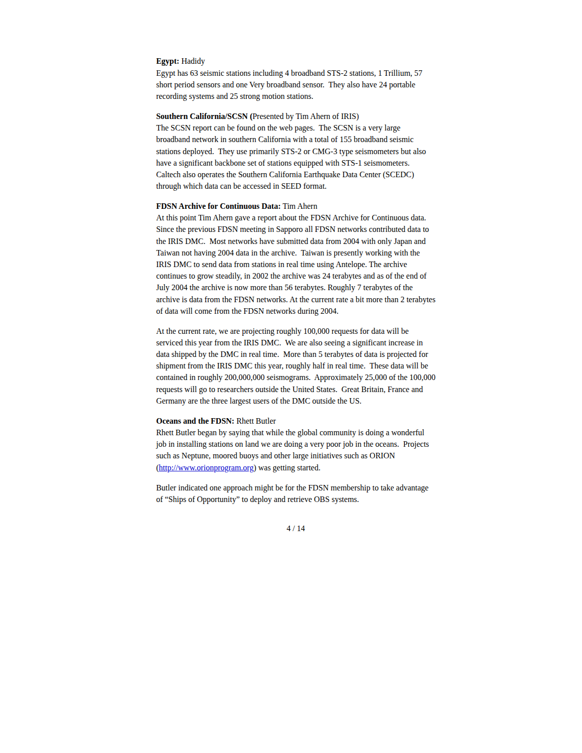Egypt: Hadidy
Egypt has 63 seismic stations including 4 broadband STS-2 stations, 1 Trillium, 57 short period sensors and one Very broadband sensor. They also have 24 portable recording systems and 25 strong motion stations.
Southern California/SCSN (Presented by Tim Ahern of IRIS)
The SCSN report can be found on the web pages. The SCSN is a very large broadband network in southern California with a total of 155 broadband seismic stations deployed. They use primarily STS-2 or CMG-3 type seismometers but also have a significant backbone set of stations equipped with STS-1 seismometers. Caltech also operates the Southern California Earthquake Data Center (SCEDC) through which data can be accessed in SEED format.
FDSN Archive for Continuous Data: Tim Ahern
At this point Tim Ahern gave a report about the FDSN Archive for Continuous data. Since the previous FDSN meeting in Sapporo all FDSN networks contributed data to the IRIS DMC. Most networks have submitted data from 2004 with only Japan and Taiwan not having 2004 data in the archive. Taiwan is presently working with the IRIS DMC to send data from stations in real time using Antelope. The archive continues to grow steadily, in 2002 the archive was 24 terabytes and as of the end of July 2004 the archive is now more than 56 terabytes. Roughly 7 terabytes of the archive is data from the FDSN networks. At the current rate a bit more than 2 terabytes of data will come from the FDSN networks during 2004.
At the current rate, we are projecting roughly 100,000 requests for data will be serviced this year from the IRIS DMC. We are also seeing a significant increase in data shipped by the DMC in real time. More than 5 terabytes of data is projected for shipment from the IRIS DMC this year, roughly half in real time. These data will be contained in roughly 200,000,000 seismograms. Approximately 25,000 of the 100,000 requests will go to researchers outside the United States. Great Britain, France and Germany are the three largest users of the DMC outside the US.
Oceans and the FDSN: Rhett Butler
Rhett Butler began by saying that while the global community is doing a wonderful job in installing stations on land we are doing a very poor job in the oceans. Projects such as Neptune, moored buoys and other large initiatives such as ORION (http://www.orionprogram.org) was getting started.
Butler indicated one approach might be for the FDSN membership to take advantage of “Ships of Opportunity” to deploy and retrieve OBS systems.
4 / 14